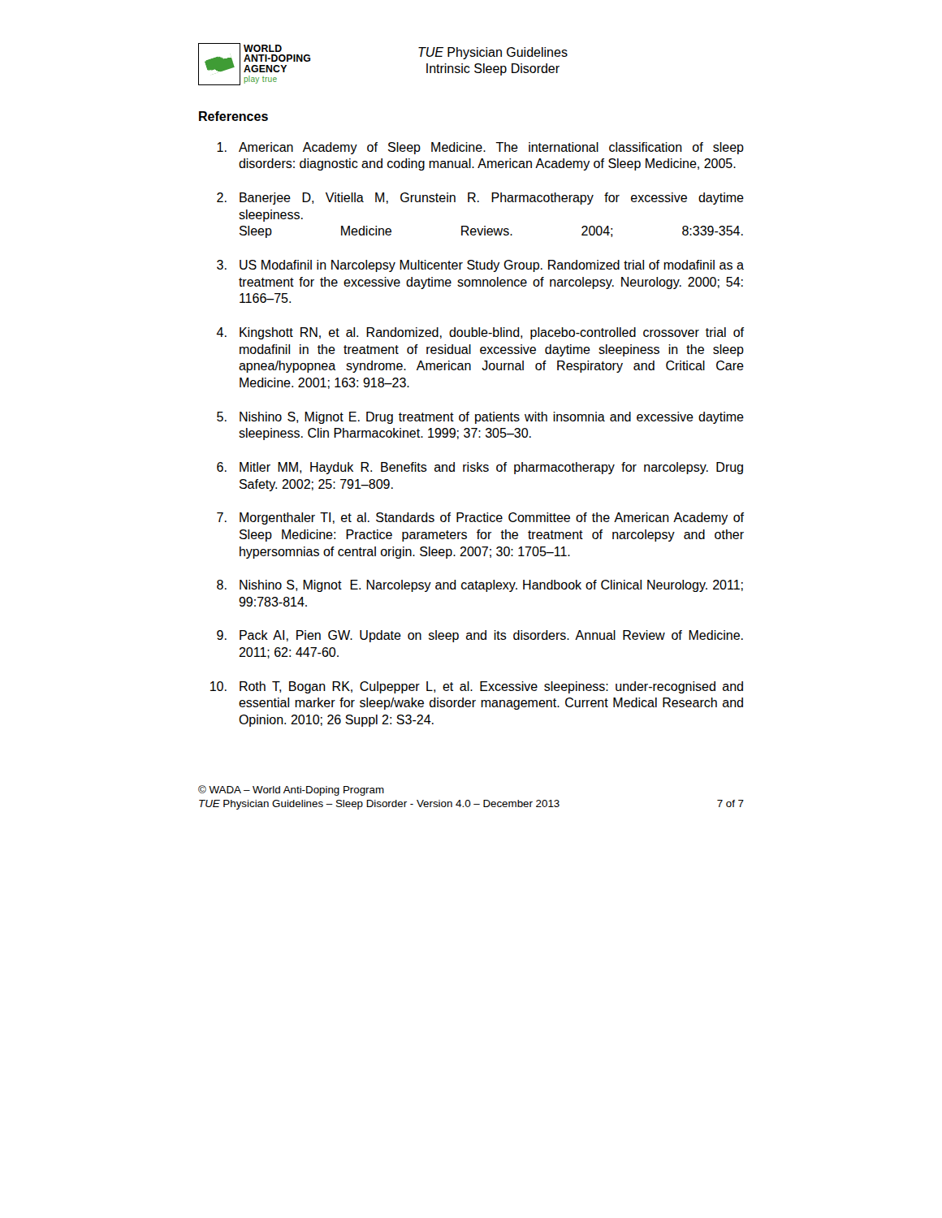WORLD
ANTI-DOPING
AGENCY play true
TUE Physician Guidelines Intrinsic Sleep Disorder
References
American Academy of Sleep Medicine. The international classification of sleep disorders: diagnostic and coding manual. American Academy of Sleep Medicine, 2005.
Banerjee D, Vitiella M, Grunstein R. Pharmacotherapy for excessive daytime sleepiness. Sleep Medicine Reviews. 2004; 8:339-354.
US Modafinil in Narcolepsy Multicenter Study Group. Randomized trial of modafinil as a treatment for the excessive daytime somnolence of narcolepsy. Neurology. 2000; 54: 1166–75.
Kingshott RN, et al. Randomized, double-blind, placebo-controlled crossover trial of modafinil in the treatment of residual excessive daytime sleepiness in the sleep apnea/hypopnea syndrome. American Journal of Respiratory and Critical Care Medicine. 2001; 163: 918–23.
Nishino S, Mignot E. Drug treatment of patients with insomnia and excessive daytime sleepiness. Clin Pharmacokinet. 1999; 37: 305–30.
Mitler MM, Hayduk R. Benefits and risks of pharmacotherapy for narcolepsy. Drug Safety. 2002; 25: 791–809.
Morgenthaler TI, et al. Standards of Practice Committee of the American Academy of Sleep Medicine: Practice parameters for the treatment of narcolepsy and other hypersomnias of central origin. Sleep. 2007; 30: 1705–11.
Nishino S, Mignot E. Narcolepsy and cataplexy. Handbook of Clinical Neurology. 2011; 99:783-814.
Pack AI, Pien GW. Update on sleep and its disorders. Annual Review of Medicine. 2011; 62: 447-60.
Roth T, Bogan RK, Culpepper L, et al. Excessive sleepiness: under-recognised and essential marker for sleep/wake disorder management. Current Medical Research and Opinion. 2010; 26 Suppl 2: S3-24.
© WADA – World Anti-Doping Program
TUE Physician Guidelines – Sleep Disorder - Version 4.0 – December 2013
7 of 7